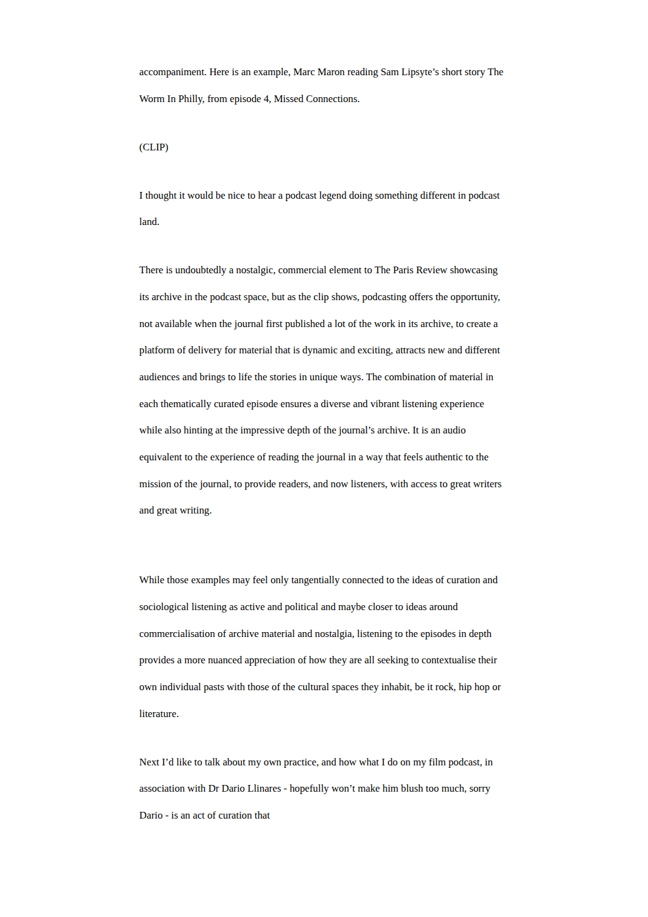accompaniment. Here is an example, Marc Maron reading Sam Lipsyte’s short story The Worm In Philly, from episode 4, Missed Connections.
(CLIP)
I thought it would be nice to hear a podcast legend doing something different in podcast land.
There is undoubtedly a nostalgic, commercial element to The Paris Review showcasing its archive in the podcast space, but as the clip shows, podcasting offers the opportunity, not available when the journal first published a lot of the work in its archive, to create a platform of delivery for material that is dynamic and exciting, attracts new and different audiences and brings to life the stories in unique ways. The combination of material in each thematically curated episode ensures a diverse and vibrant listening experience while also hinting at the impressive depth of the journal’s archive. It is an audio equivalent to the experience of reading the journal in a way that feels authentic to the mission of the journal, to provide readers, and now listeners, with access to great writers and great writing.
While those examples may feel only tangentially connected to the ideas of curation and sociological listening as active and political and maybe closer to ideas around commercialisation of archive material and nostalgia, listening to the episodes in depth provides a more nuanced appreciation of how they are all seeking to contextualise their own individual pasts with those of the cultural spaces they inhabit, be it rock, hip hop or literature.
Next I’d like to talk about my own practice, and how what I do on my film podcast, in association with Dr Dario Llinares - hopefully won’t make him blush too much, sorry Dario - is an act of curation that